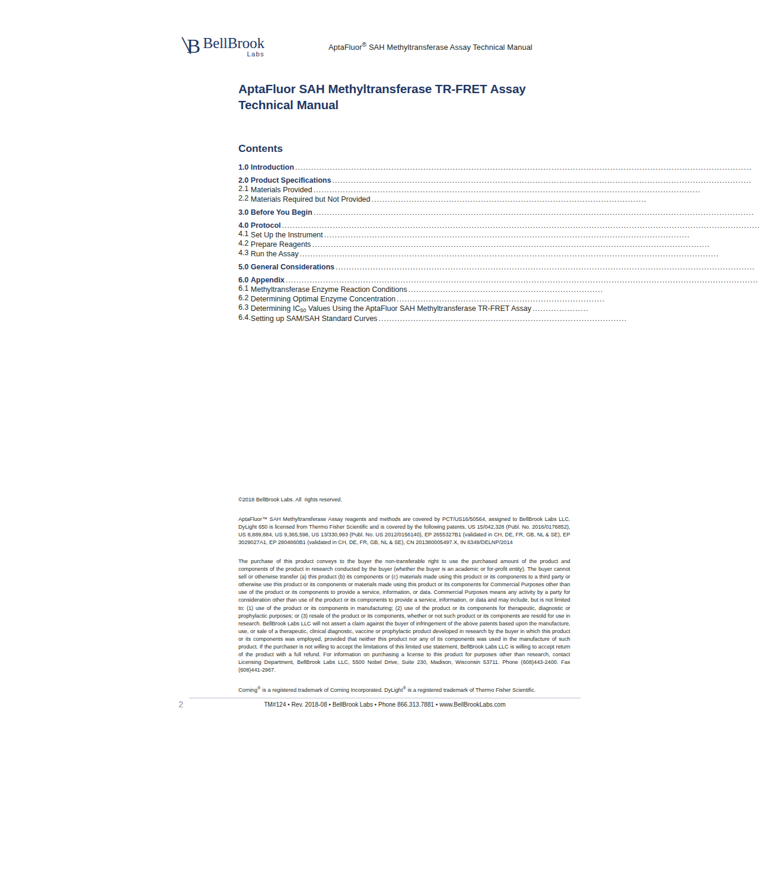B
BellBrook
Labs
AptaFluor® SAH Methyltransferase Assay Technical Manual
AptaFluor SAH Methyltransferase TR-FRET Assay
Technical Manual
Contents
| 1.0 | Introduction ........................................................................................................................................................................... 3 |
| 2.0 | Product Specifications ............................................................................................................................................................. 3 |
| 2.1 | Materials Provided ................................................................................................................................................. 4 |
| 2.2 | Materials Required but Not Provided ....................................................................................................... 4 |
| 3.0 | Before You Begin ..................................................................................................................................................................... 5 |
| 4.0 | Protocol ..................................................................................................................................................................................... 5 |
| 4.1 | Set Up the Instrument ......................................................................................................................................... 5 |
| 4.2 | Prepare Reagents ..................................................................................................................................................... 5 |
| 4.3 | Run the Assay ............................................................................................................................................................. 6 |
| 5.0 | General Considerations ............................................................................................................................................................. 6 |
| 6.0 | Appendix ................................................................................................................................................................................... 7 |
| 6.1 | Methyltransferase Enzyme Reaction Conditions ......................................................................... 7 |
| 6.2 | Determining Optimal Enzyme Concentration .............................................................................. 7 |
| 6.3 | Determining IC 50 Values Using the AptaFluor SAH Methyltransferase TR-FRET Assay ..................... 8 |
| 6.4. | Setting up SAM/SAH Standard Curves ............................................................................................. 8 |
©2018 BellBrook Labs. All rights reserved.
AptaFluor™ SAH Methyltransferase Assay reagents and methods are covered by PCT/US16/50564, assigned to BellBrook Labs LLC. DyLight 650 is licensed from Thermo Fisher Scientific and is covered by the following patents, US 15/042,328 (Publ. No. 2016/0176852), US 8,889,884, US 9,365,598, US 13/330,993 (Publ. No. US 2012/0156140), EP 2655327B1 (validated in CH, DE, FR, GB, NL & SE), EP 3029027A1, EP 2804860B1 (validated in CH, DE, FR, GB, NL & SE), CN 201380005497.X, IN 6349/DELNP/2014
The purchase of this product conveys to the buyer the non-transferable right to use the purchased amount of the product and components of the product in research conducted by the buyer (whether the buyer is an academic or for-profit entity). The buyer cannot sell or otherwise transfer (a) this product (b) its components or (c) materials made using this product or its components to a third party or otherwise use this product or its components or materials made using this product or its components for Commercial Purposes other than use of the product or its components to provide a service, information, or data. Commercial Purposes means any activity by a party for consideration other than use of the product or its components to provide a service, information, or data and may include, but is not limited to: (1) use of the product or its components in manufacturing; (2) use of the product or its components for therapeutic, diagnostic or prophylactic purposes; or (3) resale of the product or its components, whether or not such product or its components are resold for use in research. BellBrook Labs LLC will not assert a claim against the buyer of infringement of the above patents based upon the manufacture, use, or sale of a therapeutic, clinical diagnostic, vaccine or prophylactic product developed in research by the buyer in which this product or its components was employed, provided that neither this product nor any of its components was used in the manufacture of such product. If the purchaser is not willing to accept the limitations of this limited use statement, BellBrook Labs LLC is willing to accept return of the product with a full refund. For information on purchasing a license to this product for purposes other than research, contact Licensing Department, BellBrook Labs LLC, 5500 Nobel Drive, Suite 230, Madison, Wisconsin 53711. Phone (608)443-2400. Fax (608)441-2967.
Corning® is a registered trademark of Corning Incorporated. DyLight® is a registered trademark of Thermo Fisher Scientific.
2
TM#124 • Rev. 2018-08 • BellBrook Labs • Phone 866.313.7881 • www.BellBrookLabs.com